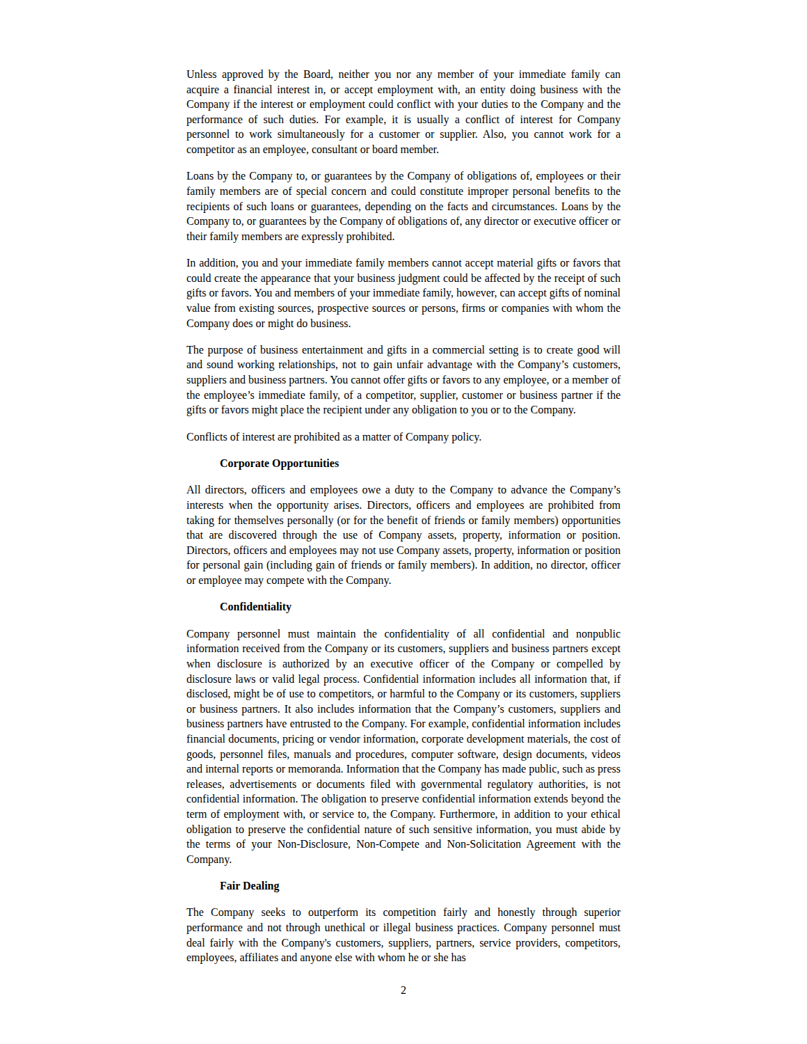Unless approved by the Board, neither you nor any member of your immediate family can acquire a financial interest in, or accept employment with, an entity doing business with the Company if the interest or employment could conflict with your duties to the Company and the performance of such duties. For example, it is usually a conflict of interest for Company personnel to work simultaneously for a customer or supplier. Also, you cannot work for a competitor as an employee, consultant or board member.
Loans by the Company to, or guarantees by the Company of obligations of, employees or their family members are of special concern and could constitute improper personal benefits to the recipients of such loans or guarantees, depending on the facts and circumstances. Loans by the Company to, or guarantees by the Company of obligations of, any director or executive officer or their family members are expressly prohibited.
In addition, you and your immediate family members cannot accept material gifts or favors that could create the appearance that your business judgment could be affected by the receipt of such gifts or favors. You and members of your immediate family, however, can accept gifts of nominal value from existing sources, prospective sources or persons, firms or companies with whom the Company does or might do business.
The purpose of business entertainment and gifts in a commercial setting is to create good will and sound working relationships, not to gain unfair advantage with the Company’s customers, suppliers and business partners. You cannot offer gifts or favors to any employee, or a member of the employee’s immediate family, of a competitor, supplier, customer or business partner if the gifts or favors might place the recipient under any obligation to you or to the Company.
Conflicts of interest are prohibited as a matter of Company policy.
Corporate Opportunities
All directors, officers and employees owe a duty to the Company to advance the Company’s interests when the opportunity arises. Directors, officers and employees are prohibited from taking for themselves personally (or for the benefit of friends or family members) opportunities that are discovered through the use of Company assets, property, information or position. Directors, officers and employees may not use Company assets, property, information or position for personal gain (including gain of friends or family members). In addition, no director, officer or employee may compete with the Company.
Confidentiality
Company personnel must maintain the confidentiality of all confidential and nonpublic information received from the Company or its customers, suppliers and business partners except when disclosure is authorized by an executive officer of the Company or compelled by disclosure laws or valid legal process. Confidential information includes all information that, if disclosed, might be of use to competitors, or harmful to the Company or its customers, suppliers or business partners. It also includes information that the Company’s customers, suppliers and business partners have entrusted to the Company. For example, confidential information includes financial documents, pricing or vendor information, corporate development materials, the cost of goods, personnel files, manuals and procedures, computer software, design documents, videos and internal reports or memoranda. Information that the Company has made public, such as press releases, advertisements or documents filed with governmental regulatory authorities, is not confidential information. The obligation to preserve confidential information extends beyond the term of employment with, or service to, the Company. Furthermore, in addition to your ethical obligation to preserve the confidential nature of such sensitive information, you must abide by the terms of your Non-Disclosure, Non-Compete and Non-Solicitation Agreement with the Company.
Fair Dealing
The Company seeks to outperform its competition fairly and honestly through superior performance and not through unethical or illegal business practices. Company personnel must deal fairly with the Company's customers, suppliers, partners, service providers, competitors, employees, affiliates and anyone else with whom he or she has
2